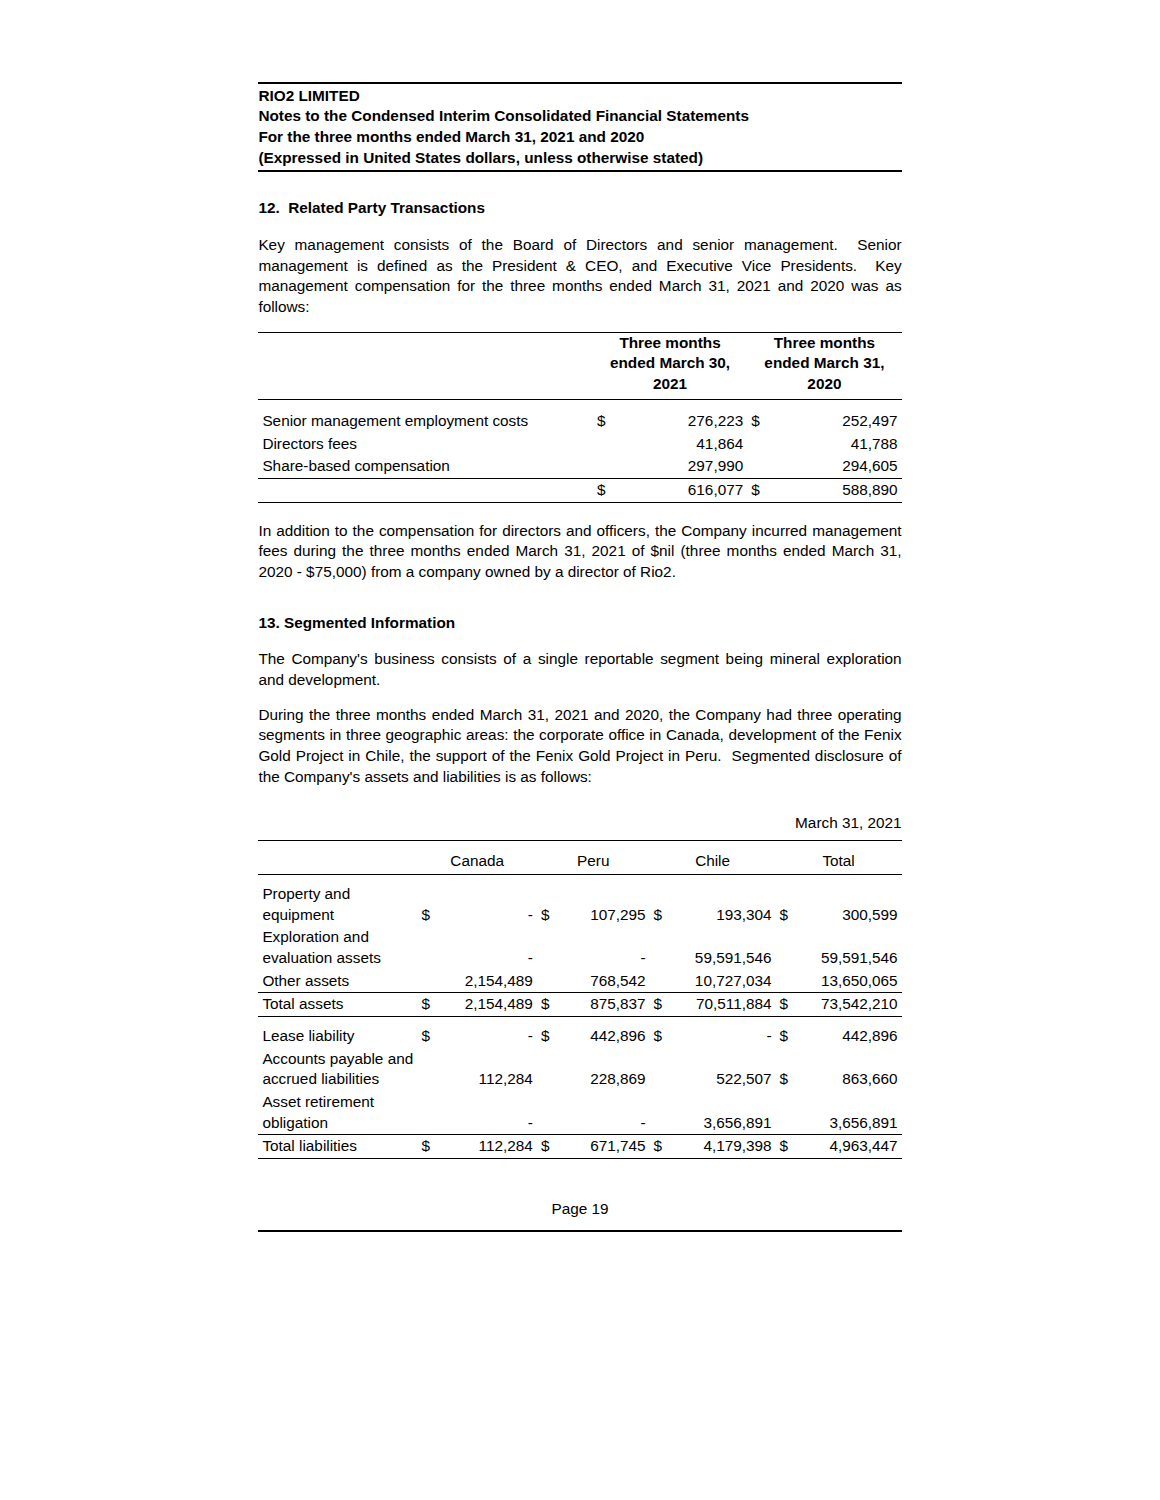RIO2 LIMITED
Notes to the Condensed Interim Consolidated Financial Statements
For the three months ended March 31, 2021 and 2020
(Expressed in United States dollars, unless otherwise stated)
12. Related Party Transactions
Key management consists of the Board of Directors and senior management. Senior management is defined as the President & CEO, and Executive Vice Presidents. Key management compensation for the three months ended March 31, 2021 and 2020 was as follows:
| | Three months ended March 30, 2021 | Three months ended March 31, 2020 |
| --- | --- | --- |
| Senior management employment costs | $ | 276,223 | $ | 252,497 |
| Directors fees | | 41,864 | | 41,788 |
| Share-based compensation | | 297,990 | | 294,605 |
| | $ | 616,077 | $ | 588,890 |
In addition to the compensation for directors and officers, the Company incurred management fees during the three months ended March 31, 2021 of $nil (three months ended March 31, 2020 - $75,000) from a company owned by a director of Rio2.
13. Segmented Information
The Company's business consists of a single reportable segment being mineral exploration and development.
During the three months ended March 31, 2021 and 2020, the Company had three operating segments in three geographic areas: the corporate office in Canada, development of the Fenix Gold Project in Chile, the support of the Fenix Gold Project in Peru. Segmented disclosure of the Company's assets and liabilities is as follows:
March 31, 2021
| | Canada | Peru | Chile | Total |
| --- | --- | --- | --- | --- |
| Property and equipment | $ | - | $ | 107,295 | $ | 193,304 | $ | 300,599 |
| Exploration and evaluation assets | | - | | - | | 59,591,546 | | 59,591,546 |
| Other assets | | 2,154,489 | | 768,542 | | 10,727,034 | | 13,650,065 |
| Total assets | $ | 2,154,489 | $ | 875,837 | $ | 70,511,884 | $ | 73,542,210 |
| Lease liability | $ | - | $ | 442,896 | $ | - | $ | 442,896 |
| Accounts payable and accrued liabilities | | 112,284 | | 228,869 | | 522,507 | $ | 863,660 |
| Asset retirement obligation | | - | | - | | 3,656,891 | | 3,656,891 |
| Total liabilities | $ | 112,284 | $ | 671,745 | $ | 4,179,398 | $ | 4,963,447 |
Page 19